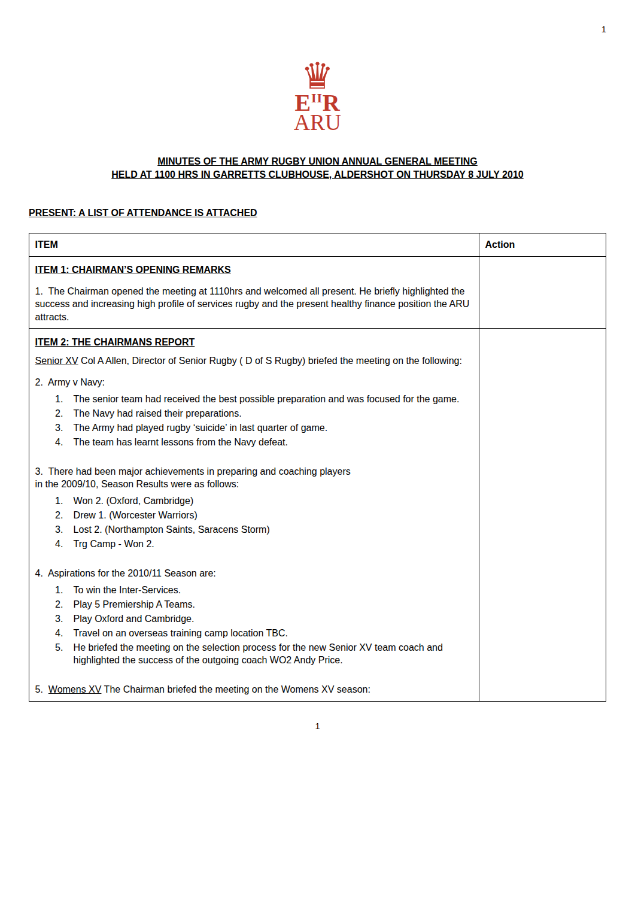1
♛ EIIR ARU
MINUTES OF THE ARMY RUGBY UNION ANNUAL GENERAL MEETING
HELD AT 1100 HRS IN GARRETTS CLUBHOUSE, ALDERSHOT ON THURSDAY 8 JULY 2010
PRESENT: A LIST OF ATTENDANCE IS ATTACHED
| ITEM | Action |
| --- | --- |
| ITEM 1: CHAIRMAN’S OPENING REMARKS 1. The Chairman opened the meeting at 1110hrs and welcomed all present. He briefly highlighted the success and increasing high profile of services rugby and the present healthy finance position the ARU attracts. | |
| ITEM 2: THE CHAIRMANS REPORT Senior XV Col A Allen, Director of Senior Rugby ( D of S Rugby) briefed the meeting on the following: 2. Army v Navy: The senior team had received the best possible preparation and was focused for the game. The Navy had raised their preparations. The Army had played rugby ‘suicide’ in last quarter of game. The team has learnt lessons from the Navy defeat. 3. There had been major achievements in preparing and coaching players in the 2009/10, Season Results were as follows: Won 2. (Oxford, Cambridge) Drew 1. (Worcester Warriors) Lost 2. (Northampton Saints, Saracens Storm) Trg Camp - Won 2. 4. Aspirations for the 2010/11 Season are: To win the Inter-Services. Play 5 Premiership A Teams. Play Oxford and Cambridge. Travel on an overseas training camp location TBC. He briefed the meeting on the selection process for the new Senior XV team coach and highlighted the success of the outgoing coach WO2 Andy Price. 5. Womens XV The Chairman briefed the meeting on the Womens XV season: | |
1